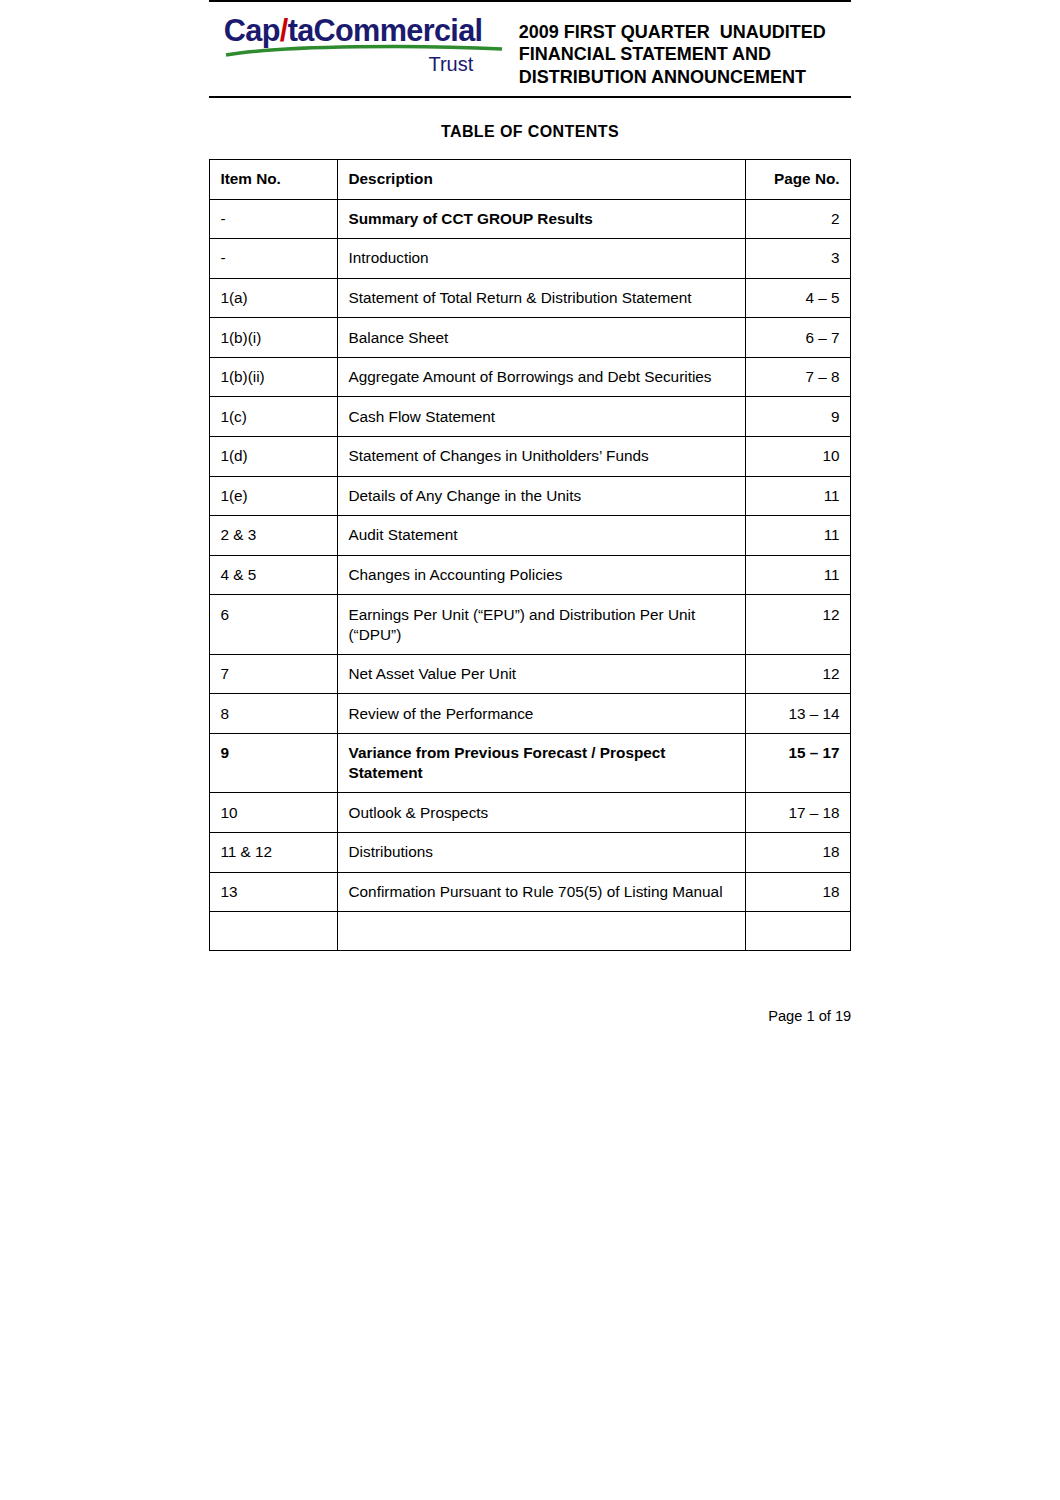Cap/ta Commercial
Trust
2009 FIRST QUARTER UNAUDITED
FINANCIAL STATEMENT AND
DISTRIBUTION ANNOUNCEMENT
TABLE OF CONTENTS
| Item No. | Description | Page No. |
| --- | --- | --- |
| - | Summary of CCT GROUP Results | 2 |
| - | Introduction | 3 |
| 1(a) | Statement of Total Return & Distribution Statement | 4 – 5 |
| 1(b)(i) | Balance Sheet | 6 – 7 |
| 1(b)(ii) | Aggregate Amount of Borrowings and Debt Securities | 7 – 8 |
| 1(c) | Cash Flow Statement | 9 |
| 1(d) | Statement of Changes in Unitholders’ Funds | 10 |
| 1(e) | Details of Any Change in the Units | 11 |
| 2 & 3 | Audit Statement | 11 |
| 4 & 5 | Changes in Accounting Policies | 11 |
| 6 | Earnings Per Unit (“EPU”) and Distribution Per Unit (“DPU”) | 12 |
| 7 | Net Asset Value Per Unit | 12 |
| 8 | Review of the Performance | 13 – 14 |
| 9 | Variance from Previous Forecast / Prospect Statement | 15 – 17 |
| 10 | Outlook & Prospects | 17 – 18 |
| 11 & 12 | Distributions | 18 |
| 13 | Confirmation Pursuant to Rule 705(5) of Listing Manual | 18 |
Page 1 of 19